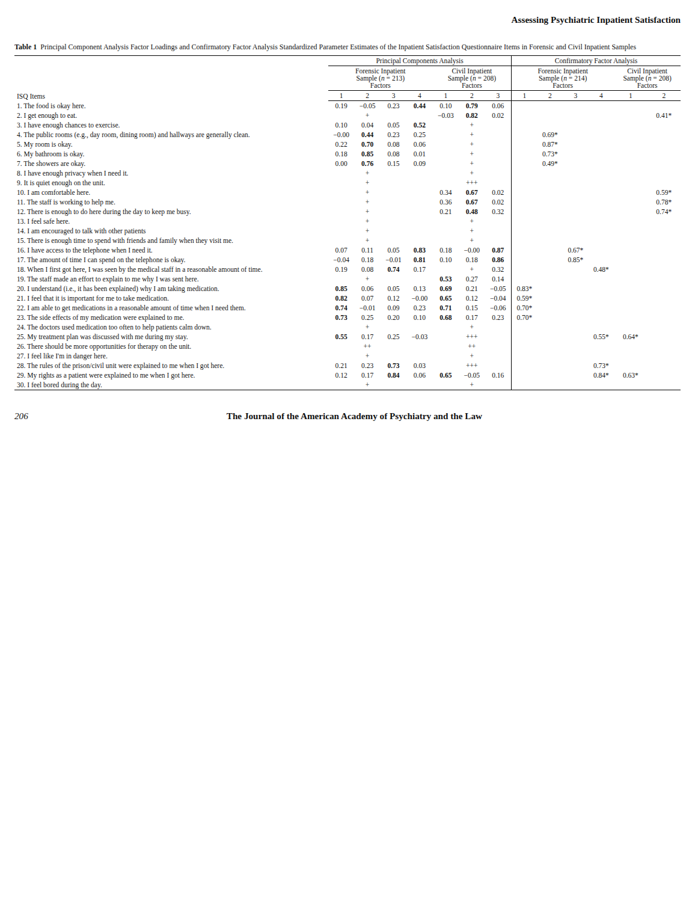Assessing Psychiatric Inpatient Satisfaction
Table 1 Principal Component Analysis Factor Loadings and Confirmatory Factor Analysis Standardized Parameter Estimates of the Inpatient Satisfaction Questionnaire Items in Forensic and Civil Inpatient Samples
| ISQ Items | Principal Components Analysis | Confirmatory Factor Analysis |
| --- | --- | --- |
| Forensic Inpatient Sample ( n = 213) Factors | Civil Inpatient Sample ( n = 208) Factors | Forensic Inpatient Sample ( n = 214) Factors | Civil Inpatient Sample ( n = 208) Factors |
| 1 | 2 | 3 | 4 | 1 | 2 | 3 | 1 | 2 | 3 | 4 | 1 | 2 |
| 1. The food is okay here. | 0.19 | −0.05 | 0.23 | 0.44 | 0.10 | 0.79 | 0.06 | | | | | | |
| 2. I get enough to eat. | | + | | | −0.03 | 0.82 | 0.02 | | | | | | 0.41* |
| 3. I have enough chances to exercise. | 0.10 | 0.04 | 0.05 | 0.52 | | + | | | | | | | |
| 4. The public rooms (e.g., day room, dining room) and hallways are generally clean. | −0.00 | 0.44 | 0.23 | 0.25 | | + | | | 0.69* | | | | |
| 5. My room is okay. | 0.22 | 0.70 | 0.08 | 0.06 | | + | | | 0.87* | | | | |
| 6. My bathroom is okay. | 0.18 | 0.85 | 0.08 | 0.01 | | + | | | 0.73* | | | | |
| 7. The showers are okay. | 0.00 | 0.76 | 0.15 | 0.09 | | + | | | 0.49* | | | | |
| 8. I have enough privacy when I need it. | | + | | | | + | | | | | | | |
| 9. It is quiet enough on the unit. | | + | | | | +++ | | | | | | | |
| 10. I am comfortable here. | | + | | | 0.34 | 0.67 | 0.02 | | | | | | 0.59* |
| 11. The staff is working to help me. | | + | | | 0.36 | 0.67 | 0.02 | | | | | | 0.78* |
| 12. There is enough to do here during the day to keep me busy. | | + | | | 0.21 | 0.48 | 0.32 | | | | | | 0.74* |
| 13. I feel safe here. | | + | | | | + | | | | | | | |
| 14. I am encouraged to talk with other patients | | + | | | | + | | | | | | | |
| 15. There is enough time to spend with friends and family when they visit me. | | + | | | | + | | | | | | | |
| 16. I have access to the telephone when I need it. | 0.07 | 0.11 | 0.05 | 0.83 | 0.18 | −0.00 | 0.87 | | | 0.67* | | | |
| 17. The amount of time I can spend on the telephone is okay. | −0.04 | 0.18 | −0.01 | 0.81 | 0.10 | 0.18 | 0.86 | | | 0.85* | | | |
| 18. When I first got here, I was seen by the medical staff in a reasonable amount of time. | 0.19 | 0.08 | 0.74 | 0.17 | | + | 0.32 | | | | 0.48* | | |
| 19. The staff made an effort to explain to me why I was sent here. | | + | | | 0.53 | 0.27 | 0.14 | | | | | | |
| 20. I understand (i.e., it has been explained) why I am taking medication. | 0.85 | 0.06 | 0.05 | 0.13 | 0.69 | 0.21 | −0.05 | 0.83* | | | | | |
| 21. I feel that it is important for me to take medication. | 0.82 | 0.07 | 0.12 | −0.00 | 0.65 | 0.12 | −0.04 | 0.59* | | | | | |
| 22. I am able to get medications in a reasonable amount of time when I need them. | 0.74 | −0.01 | 0.09 | 0.23 | 0.71 | 0.15 | −0.06 | 0.70* | | | | | |
| 23. The side effects of my medication were explained to me. | 0.73 | 0.25 | 0.20 | 0.10 | 0.68 | 0.17 | 0.23 | 0.70* | | | | | |
| 24. The doctors used medication too often to help patients calm down. | | + | | | | + | | | | | | | |
| 25. My treatment plan was discussed with me during my stay. | 0.55 | 0.17 | 0.25 | −0.03 | | +++ | | | | | 0.55* | 0.64* | |
| 26. There should be more opportunities for therapy on the unit. | | ++ | | | | ++ | | | | | | | |
| 27. I feel like I'm in danger here. | | + | | | | + | | | | | | | |
| 28. The rules of the prison/civil unit were explained to me when I got here. | 0.21 | 0.23 | 0.73 | 0.03 | | +++ | | | | | 0.73* | | |
| 29. My rights as a patient were explained to me when I got here. | 0.12 | 0.17 | 0.84 | 0.06 | 0.65 | −0.05 | 0.16 | | | | 0.84* | 0.63* | |
| 30. I feel bored during the day. | | + | | | | + | | | | | | | |
206 The Journal of the American Academy of Psychiatry and the Law